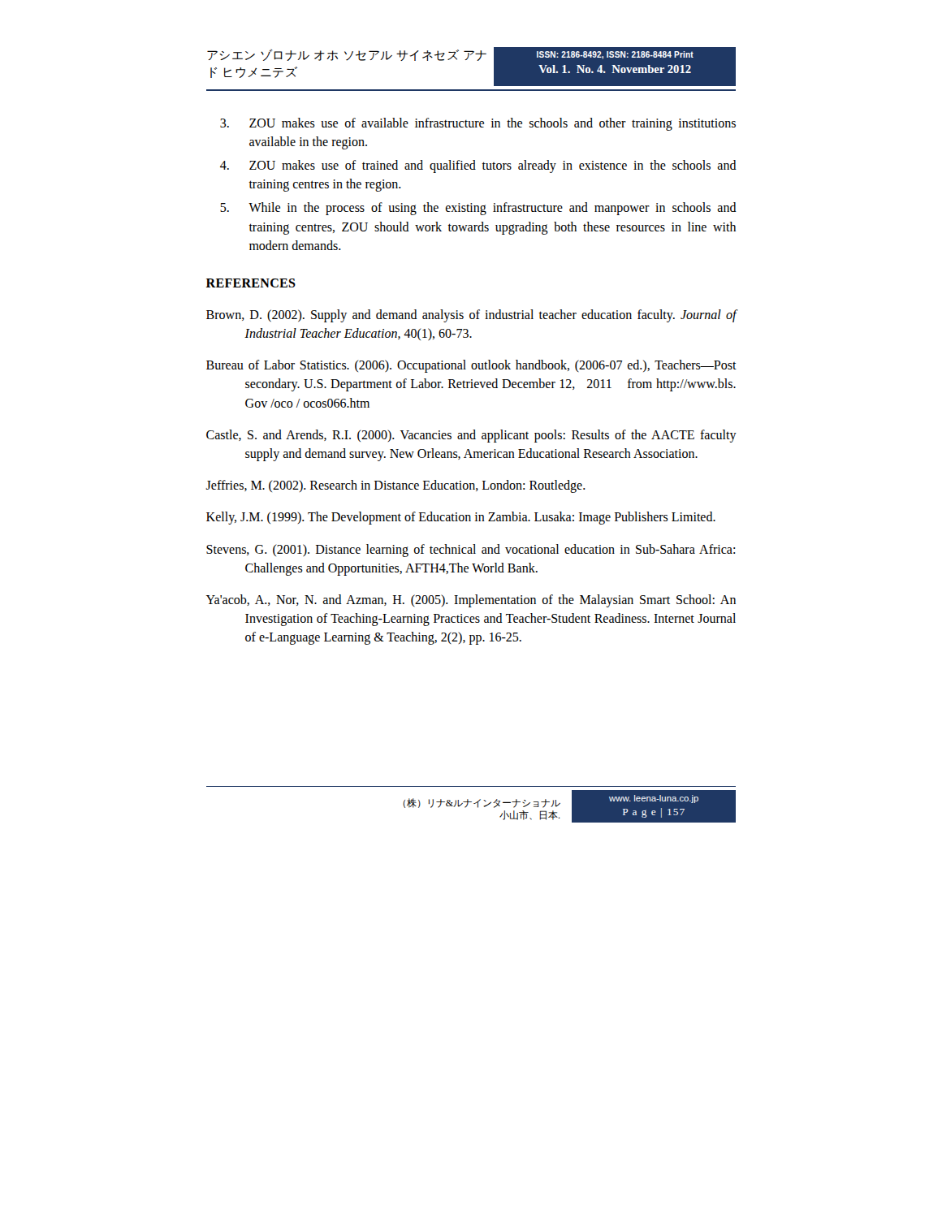アシエン ゾロナル オホ ソセアル サイネセズ アナド ヒウメニテズ
ISSN: 2186-8492, ISSN: 2186-8484 Print
Vol. 1. No. 4. November 2012
ZOU makes use of available infrastructure in the schools and other training institutions available in the region.
ZOU makes use of trained and qualified tutors already in existence in the schools and training centres in the region.
While in the process of using the existing infrastructure and manpower in schools and training centres, ZOU should work towards upgrading both these resources in line with modern demands.
REFERENCES
Brown, D. (2002). Supply and demand analysis of industrial teacher education faculty. Journal of Industrial Teacher Education, 40(1), 60-73.
Bureau of Labor Statistics. (2006). Occupational outlook handbook, (2006-07 ed.), Teachers—Post secondary. U.S. Department of Labor. Retrieved December 12, 2011 from http://www.bls. Gov /oco / ocos066.htm
Castle, S. and Arends, R.I. (2000). Vacancies and applicant pools: Results of the AACTE faculty supply and demand survey. New Orleans, American Educational Research Association.
Jeffries, M. (2002). Research in Distance Education, London: Routledge.
Kelly, J.M. (1999). The Development of Education in Zambia. Lusaka: Image Publishers Limited.
Stevens, G. (2001). Distance learning of technical and vocational education in Sub-Sahara Africa: Challenges and Opportunities, AFTH4,The World Bank.
Ya'acob, A., Nor, N. and Azman, H. (2005). Implementation of the Malaysian Smart School: An Investigation of Teaching-Learning Practices and Teacher-Student Readiness. Internet Journal of e-Language Learning & Teaching, 2(2), pp. 16-25.
（株）リナ&ルナインターナショナル
小山市、日本.
www. leena-luna.co.jp
P a g e | 157